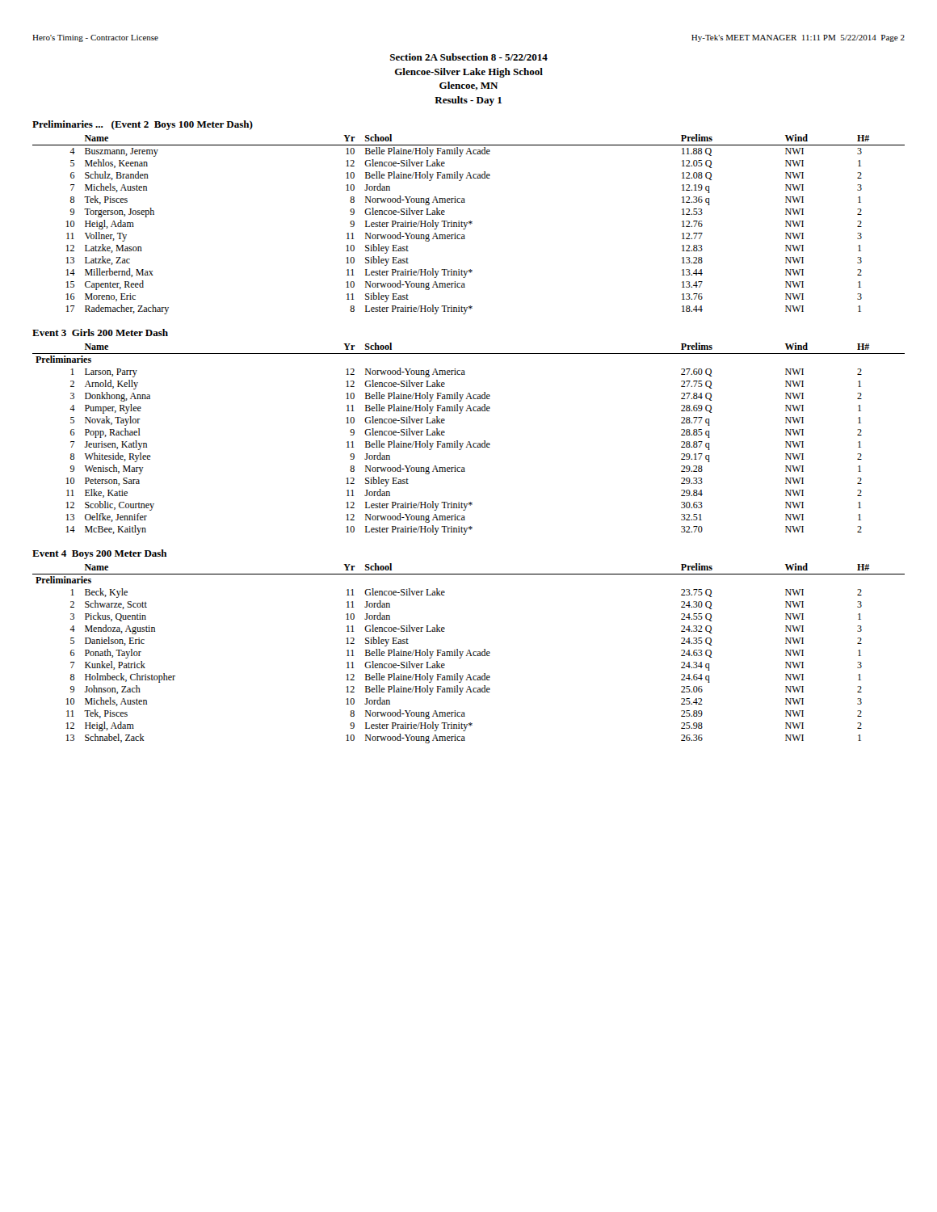Hero's Timing - Contractor License
Hy-Tek's MEET MANAGER 11:11 PM 5/22/2014 Page 2
Section 2A Subsection 8 - 5/22/2014
Glencoe-Silver Lake High School
Glencoe, MN
Results - Day 1
Preliminaries ... (Event 2 Boys 100 Meter Dash)
| | Name | Yr | School | Prelims | Wind | H# |
| --- | --- | --- | --- | --- | --- | --- |
| 4 | Buszmann, Jeremy | 10 | Belle Plaine/Holy Family Acade | 11.88 Q | NWI | 3 |
| 5 | Mehlos, Keenan | 12 | Glencoe-Silver Lake | 12.05 Q | NWI | 1 |
| 6 | Schulz, Branden | 10 | Belle Plaine/Holy Family Acade | 12.08 Q | NWI | 2 |
| 7 | Michels, Austen | 10 | Jordan | 12.19 q | NWI | 3 |
| 8 | Tek, Pisces | 8 | Norwood-Young America | 12.36 q | NWI | 1 |
| 9 | Torgerson, Joseph | 9 | Glencoe-Silver Lake | 12.53 | NWI | 2 |
| 10 | Heigl, Adam | 9 | Lester Prairie/Holy Trinity* | 12.76 | NWI | 2 |
| 11 | Vollner, Ty | 11 | Norwood-Young America | 12.77 | NWI | 3 |
| 12 | Latzke, Mason | 10 | Sibley East | 12.83 | NWI | 1 |
| 13 | Latzke, Zac | 10 | Sibley East | 13.28 | NWI | 3 |
| 14 | Millerbernd, Max | 11 | Lester Prairie/Holy Trinity* | 13.44 | NWI | 2 |
| 15 | Capenter, Reed | 10 | Norwood-Young America | 13.47 | NWI | 1 |
| 16 | Moreno, Eric | 11 | Sibley East | 13.76 | NWI | 3 |
| 17 | Rademacher, Zachary | 8 | Lester Prairie/Holy Trinity* | 18.44 | NWI | 1 |
Event 3 Girls 200 Meter Dash
| | Name | Yr | School | Prelims | Wind | H# |
| --- | --- | --- | --- | --- | --- | --- |
| Preliminaries |
| 1 | Larson, Parry | 12 | Norwood-Young America | 27.60 Q | NWI | 2 |
| 2 | Arnold, Kelly | 12 | Glencoe-Silver Lake | 27.75 Q | NWI | 1 |
| 3 | Donkhong, Anna | 10 | Belle Plaine/Holy Family Acade | 27.84 Q | NWI | 2 |
| 4 | Pumper, Rylee | 11 | Belle Plaine/Holy Family Acade | 28.69 Q | NWI | 1 |
| 5 | Novak, Taylor | 10 | Glencoe-Silver Lake | 28.77 q | NWI | 1 |
| 6 | Popp, Rachael | 9 | Glencoe-Silver Lake | 28.85 q | NWI | 2 |
| 7 | Jeurisen, Katlyn | 11 | Belle Plaine/Holy Family Acade | 28.87 q | NWI | 1 |
| 8 | Whiteside, Rylee | 9 | Jordan | 29.17 q | NWI | 2 |
| 9 | Wenisch, Mary | 8 | Norwood-Young America | 29.28 | NWI | 1 |
| 10 | Peterson, Sara | 12 | Sibley East | 29.33 | NWI | 2 |
| 11 | Elke, Katie | 11 | Jordan | 29.84 | NWI | 2 |
| 12 | Scoblic, Courtney | 12 | Lester Prairie/Holy Trinity* | 30.63 | NWI | 1 |
| 13 | Oelfke, Jennifer | 12 | Norwood-Young America | 32.51 | NWI | 1 |
| 14 | McBee, Kaitlyn | 10 | Lester Prairie/Holy Trinity* | 32.70 | NWI | 2 |
Event 4 Boys 200 Meter Dash
| | Name | Yr | School | Prelims | Wind | H# |
| --- | --- | --- | --- | --- | --- | --- |
| Preliminaries |
| 1 | Beck, Kyle | 11 | Glencoe-Silver Lake | 23.75 Q | NWI | 2 |
| 2 | Schwarze, Scott | 11 | Jordan | 24.30 Q | NWI | 3 |
| 3 | Pickus, Quentin | 10 | Jordan | 24.55 Q | NWI | 1 |
| 4 | Mendoza, Agustin | 11 | Glencoe-Silver Lake | 24.32 Q | NWI | 3 |
| 5 | Danielson, Eric | 12 | Sibley East | 24.35 Q | NWI | 2 |
| 6 | Ponath, Taylor | 11 | Belle Plaine/Holy Family Acade | 24.63 Q | NWI | 1 |
| 7 | Kunkel, Patrick | 11 | Glencoe-Silver Lake | 24.34 q | NWI | 3 |
| 8 | Holmbeck, Christopher | 12 | Belle Plaine/Holy Family Acade | 24.64 q | NWI | 1 |
| 9 | Johnson, Zach | 12 | Belle Plaine/Holy Family Acade | 25.06 | NWI | 2 |
| 10 | Michels, Austen | 10 | Jordan | 25.42 | NWI | 3 |
| 11 | Tek, Pisces | 8 | Norwood-Young America | 25.89 | NWI | 2 |
| 12 | Heigl, Adam | 9 | Lester Prairie/Holy Trinity* | 25.98 | NWI | 2 |
| 13 | Schnabel, Zack | 10 | Norwood-Young America | 26.36 | NWI | 1 |